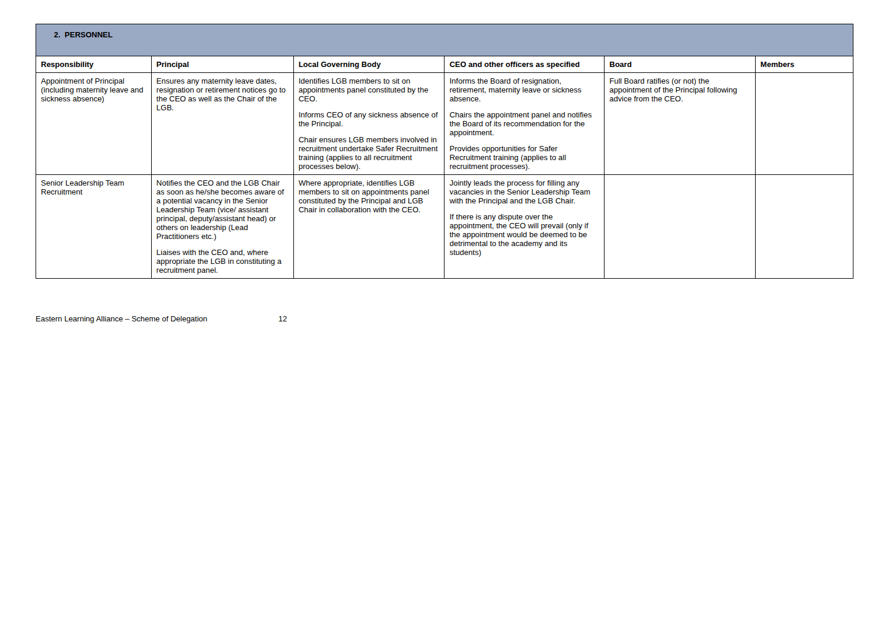2. PERSONNEL
| Responsibility | Principal | Local Governing Body | CEO and other officers as specified | Board | Members |
| --- | --- | --- | --- | --- | --- |
| Appointment of Principal (including maternity leave and sickness absence) | Ensures any maternity leave dates, resignation or retirement notices go to the CEO as well as the Chair of the LGB. | Identifies LGB members to sit on appointments panel constituted by the CEO. Informs CEO of any sickness absence of the Principal. Chair ensures LGB members involved in recruitment undertake Safer Recruitment training (applies to all recruitment processes below). | Informs the Board of resignation, retirement, maternity leave or sickness absence. Chairs the appointment panel and notifies the Board of its recommendation for the appointment. Provides opportunities for Safer Recruitment training (applies to all recruitment processes). | Full Board ratifies (or not) the appointment of the Principal following advice from the CEO. | |
| Senior Leadership Team Recruitment | Notifies the CEO and the LGB Chair as soon as he/she becomes aware of a potential vacancy in the Senior Leadership Team (vice/ assistant principal, deputy/assistant head) or others on leadership (Lead Practitioners etc.) Liaises with the CEO and, where appropriate the LGB in constituting a recruitment panel. | Where appropriate, identifies LGB members to sit on appointments panel constituted by the Principal and LGB Chair in collaboration with the CEO. | Jointly leads the process for filling any vacancies in the Senior Leadership Team with the Principal and the LGB Chair. If there is any dispute over the appointment, the CEO will prevail (only if the appointment would be deemed to be detrimental to the academy and its students) | | |
Eastern Learning Alliance – Scheme of Delegation 12